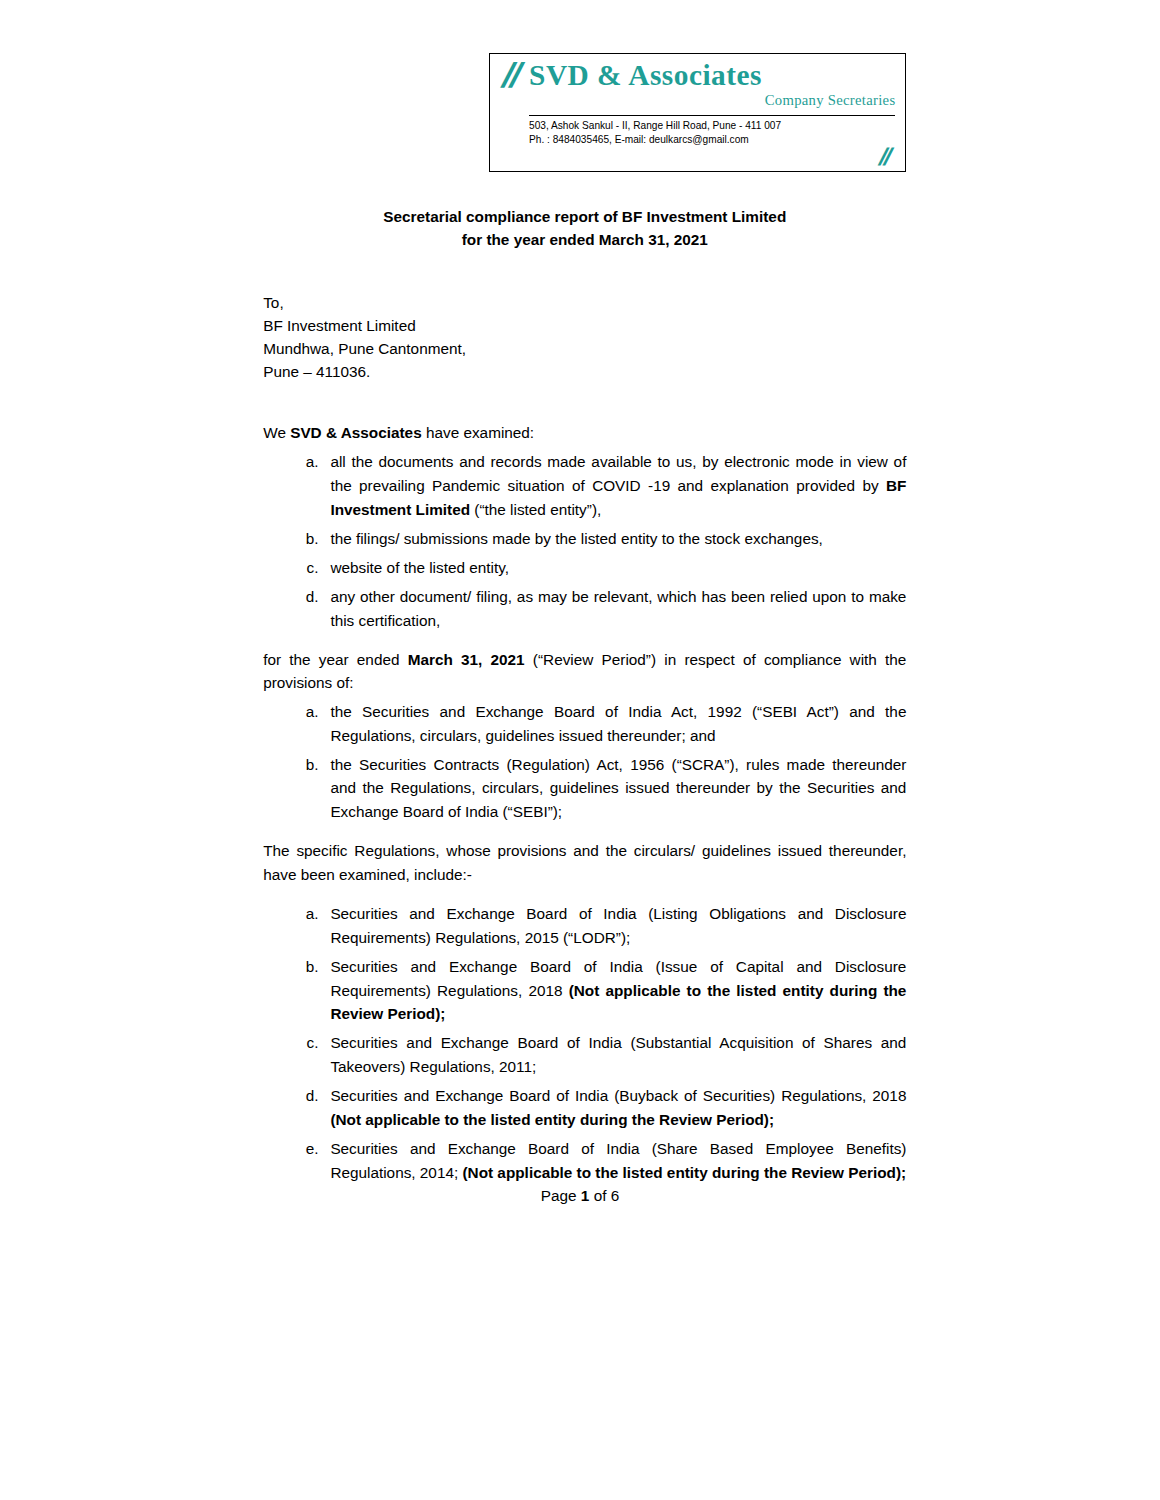//
SVD & Associates
Company Secretaries
503, Ashok Sankul - II, Range Hill Road, Pune - 411 007
Ph. : 8484035465, E-mail: deulkarcs@gmail.com
//
Secretarial compliance report of BF Investment Limited for the year ended March 31, 2021
To,
BF Investment Limited
Mundhwa, Pune Cantonment,
Pune – 411036.
We SVD & Associates have examined:
all the documents and records made available to us, by electronic mode in view of the prevailing Pandemic situation of COVID -19 and explanation provided by BF Investment Limited (“the listed entity”),
the filings/ submissions made by the listed entity to the stock exchanges,
website of the listed entity,
any other document/ filing, as may be relevant, which has been relied upon to make this certification,
for the year ended March 31, 2021 (“Review Period”) in respect of compliance with the provisions of:
the Securities and Exchange Board of India Act, 1992 (“SEBI Act”) and the Regulations, circulars, guidelines issued thereunder; and
the Securities Contracts (Regulation) Act, 1956 (“SCRA”), rules made thereunder and the Regulations, circulars, guidelines issued thereunder by the Securities and Exchange Board of India (“SEBI”);
The specific Regulations, whose provisions and the circulars/ guidelines issued thereunder, have been examined, include:-
Securities and Exchange Board of India (Listing Obligations and Disclosure Requirements) Regulations, 2015 (“LODR”);
Securities and Exchange Board of India (Issue of Capital and Disclosure Requirements) Regulations, 2018 (Not applicable to the listed entity during the Review Period);
Securities and Exchange Board of India (Substantial Acquisition of Shares and Takeovers) Regulations, 2011;
Securities and Exchange Board of India (Buyback of Securities) Regulations, 2018 (Not applicable to the listed entity during the Review Period);
Securities and Exchange Board of India (Share Based Employee Benefits) Regulations, 2014; (Not applicable to the listed entity during the Review Period);
Page 1 of 6